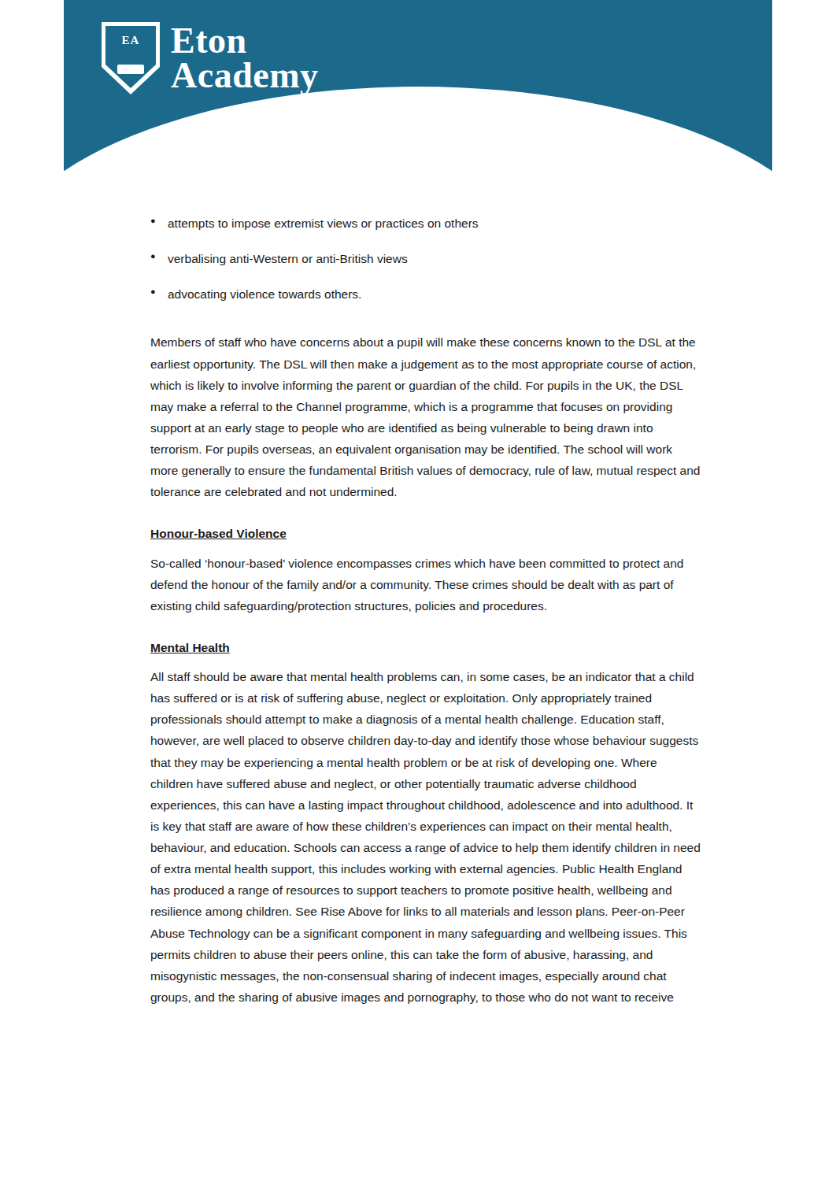EA
Eton Academy
attempts to impose extremist views or practices on others
verbalising anti-Western or anti-British views
advocating violence towards others.
Members of staff who have concerns about a pupil will make these concerns known to the DSL at the earliest opportunity. The DSL will then make a judgement as to the most appropriate course of action, which is likely to involve informing the parent or guardian of the child. For pupils in the UK, the DSL may make a referral to the Channel programme, which is a programme that focuses on providing support at an early stage to people who are identified as being vulnerable to being drawn into terrorism. For pupils overseas, an equivalent organisation may be identified. The school will work more generally to ensure the fundamental British values of democracy, rule of law, mutual respect and tolerance are celebrated and not undermined.
Honour-based Violence
So-called ‘honour-based’ violence encompasses crimes which have been committed to protect and defend the honour of the family and/or a community. These crimes should be dealt with as part of existing child safeguarding/protection structures, policies and procedures.
Mental Health
All staff should be aware that mental health problems can, in some cases, be an indicator that a child has suffered or is at risk of suffering abuse, neglect or exploitation. Only appropriately trained professionals should attempt to make a diagnosis of a mental health challenge. Education staff, however, are well placed to observe children day-to-day and identify those whose behaviour suggests that they may be experiencing a mental health problem or be at risk of developing one. Where children have suffered abuse and neglect, or other potentially traumatic adverse childhood experiences, this can have a lasting impact throughout childhood, adolescence and into adulthood. It is key that staff are aware of how these children’s experiences can impact on their mental health, behaviour, and education. Schools can access a range of advice to help them identify children in need of extra mental health support, this includes working with external agencies. Public Health England has produced a range of resources to support teachers to promote positive health, wellbeing and resilience among children. See Rise Above for links to all materials and lesson plans. Peer-on-Peer Abuse Technology can be a significant component in many safeguarding and wellbeing issues. This permits children to abuse their peers online, this can take the form of abusive, harassing, and misogynistic messages, the non-consensual sharing of indecent images, especially around chat groups, and the sharing of abusive images and pornography, to those who do not want to receive